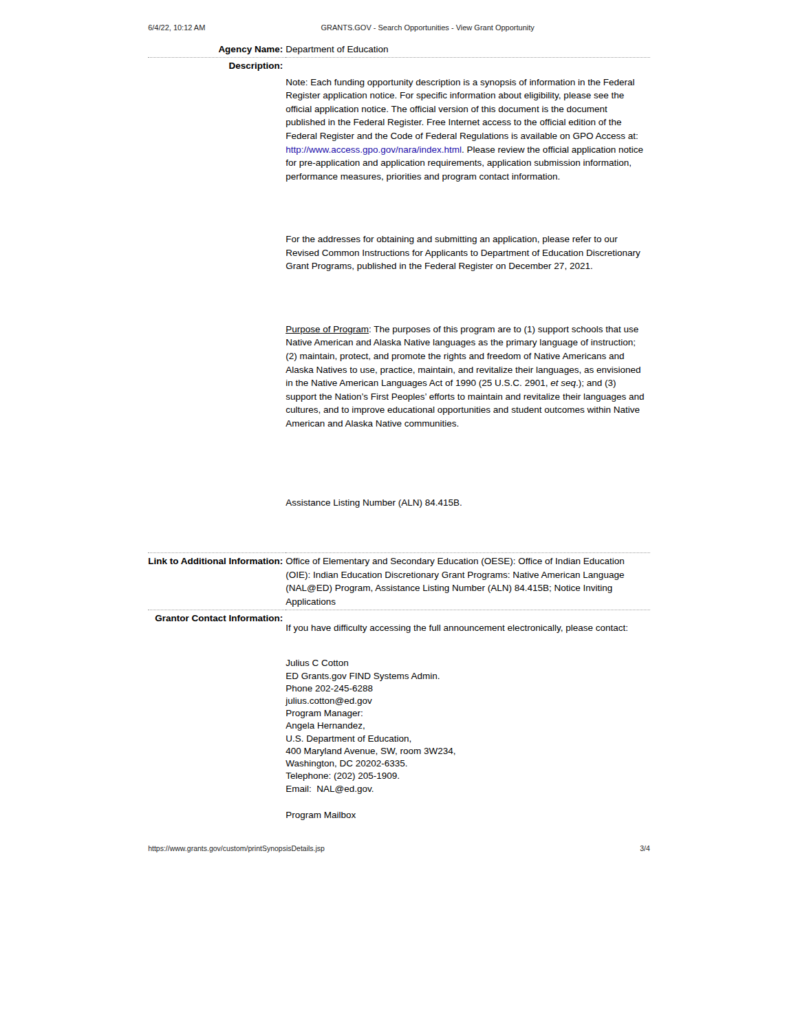6/4/22, 10:12 AM
GRANTS.GOV - Search Opportunities - View Grant Opportunity
| Agency Name: | Department of Education |
| Description: | |
| | Note: Each funding opportunity description is a synopsis of information in the Federal Register application notice. For specific information about eligibility, please see the official application notice. The official version of this document is the document published in the Federal Register. Free Internet access to the official edition of the Federal Register and the Code of Federal Regulations is available on GPO Access at: http://www.access.gpo.gov/nara/index.html . Please review the official application notice for pre-application and application requirements, application submission information, performance measures, priorities and program contact information. For the addresses for obtaining and submitting an application, please refer to our Revised Common Instructions for Applicants to Department of Education Discretionary Grant Programs, published in the Federal Register on December 27, 2021. Purpose of Program : The purposes of this program are to (1) support schools that use Native American and Alaska Native languages as the primary language of instruction; (2) maintain, protect, and promote the rights and freedom of Native Americans and Alaska Natives to use, practice, maintain, and revitalize their languages, as envisioned in the Native American Languages Act of 1990 (25 U.S.C. 2901, et seq .); and (3) support the Nation’s First Peoples’ efforts to maintain and revitalize their languages and cultures, and to improve educational opportunities and student outcomes within Native American and Alaska Native communities. Assistance Listing Number (ALN) 84.415B. |
| Link to Additional Information: | Office of Elementary and Secondary Education (OESE): Office of Indian Education (OIE): Indian Education Discretionary Grant Programs: Native American Language (NAL@ED) Program, Assistance Listing Number (ALN) 84.415B; Notice Inviting Applications |
| Grantor Contact Information: | If you have difficulty accessing the full announcement electronically, please contact: Julius C Cotton ED Grants.gov FIND Systems Admin. Phone 202-245-6288 julius.cotton@ed.gov Program Manager: Angela Hernandez, U.S. Department of Education, 400 Maryland Avenue, SW, room 3W234, Washington, DC 20202-6335. Telephone: (202) 205-1909. Email: NAL@ed.gov. Program Mailbox |
https://www.grants.gov/custom/printSynopsisDetails.jsp
3/4